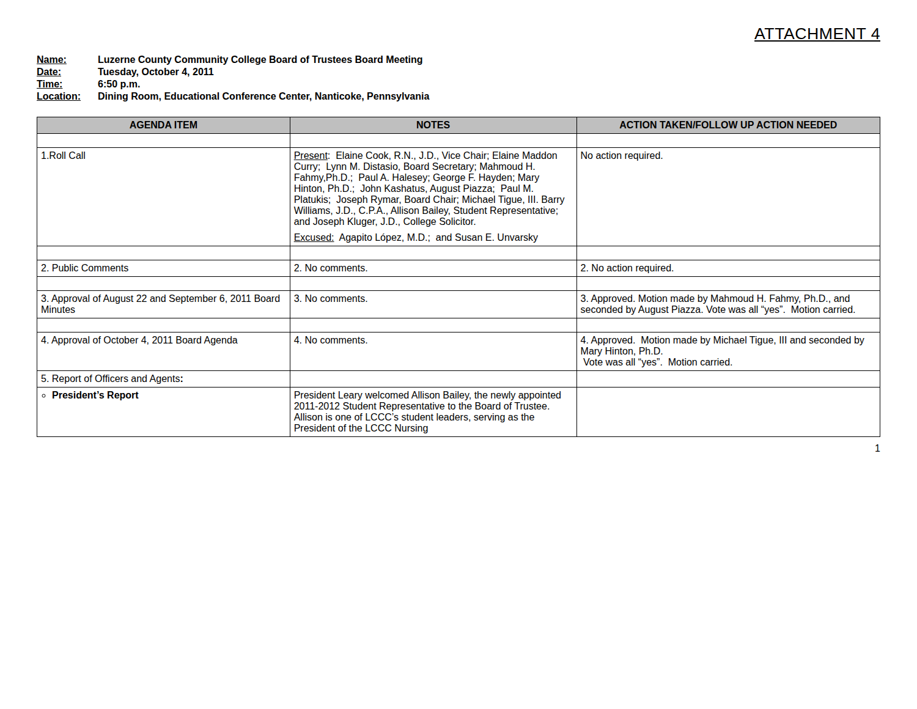ATTACHMENT 4
| Name: | Luzerne County Community College Board of Trustees Board Meeting |
| Date: | Tuesday, October 4, 2011 |
| Time: | 6:50 p.m. |
| Location: | Dining Room, Educational Conference Center, Nanticoke, Pennsylvania |
| AGENDA ITEM | NOTES | ACTION TAKEN/FOLLOW UP ACTION NEEDED |
| --- | --- | --- |
| 1.Roll Call | Present : Elaine Cook, R.N., J.D., Vice Chair; Elaine Maddon Curry; Lynn M. Distasio, Board Secretary; Mahmoud H. Fahmy,Ph.D.; Paul A. Halesey; George F. Hayden; Mary Hinton, Ph.D.; John Kashatus, August Piazza; Paul M. Platukis; Joseph Rymar, Board Chair; Michael Tigue, III. Barry Williams, J.D., C.P.A., Allison Bailey, Student Representative; and Joseph Kluger, J.D., College Solicitor. Excused: Agapito López, M.D.; and Susan E. Unvarsky | No action required. |
| 2. Public Comments | 2. No comments. | 2. No action required. |
| 3. Approval of August 22 and September 6, 2011 Board Minutes | 3. No comments. | 3. Approved. Motion made by Mahmoud H. Fahmy, Ph.D., and seconded by August Piazza. Vote was all “yes”. Motion carried. |
| 4. Approval of October 4, 2011 Board Agenda | 4. No comments. | 4. Approved. Motion made by Michael Tigue, III and seconded by Mary Hinton, Ph.D. Vote was all “yes”. Motion carried. |
| 5. Report of Officers and Agents : | | |
| President’s Report | President Leary welcomed Allison Bailey, the newly appointed 2011-2012 Student Representative to the Board of Trustee. Allison is one of LCCC’s student leaders, serving as the President of the LCCC Nursing | |
1